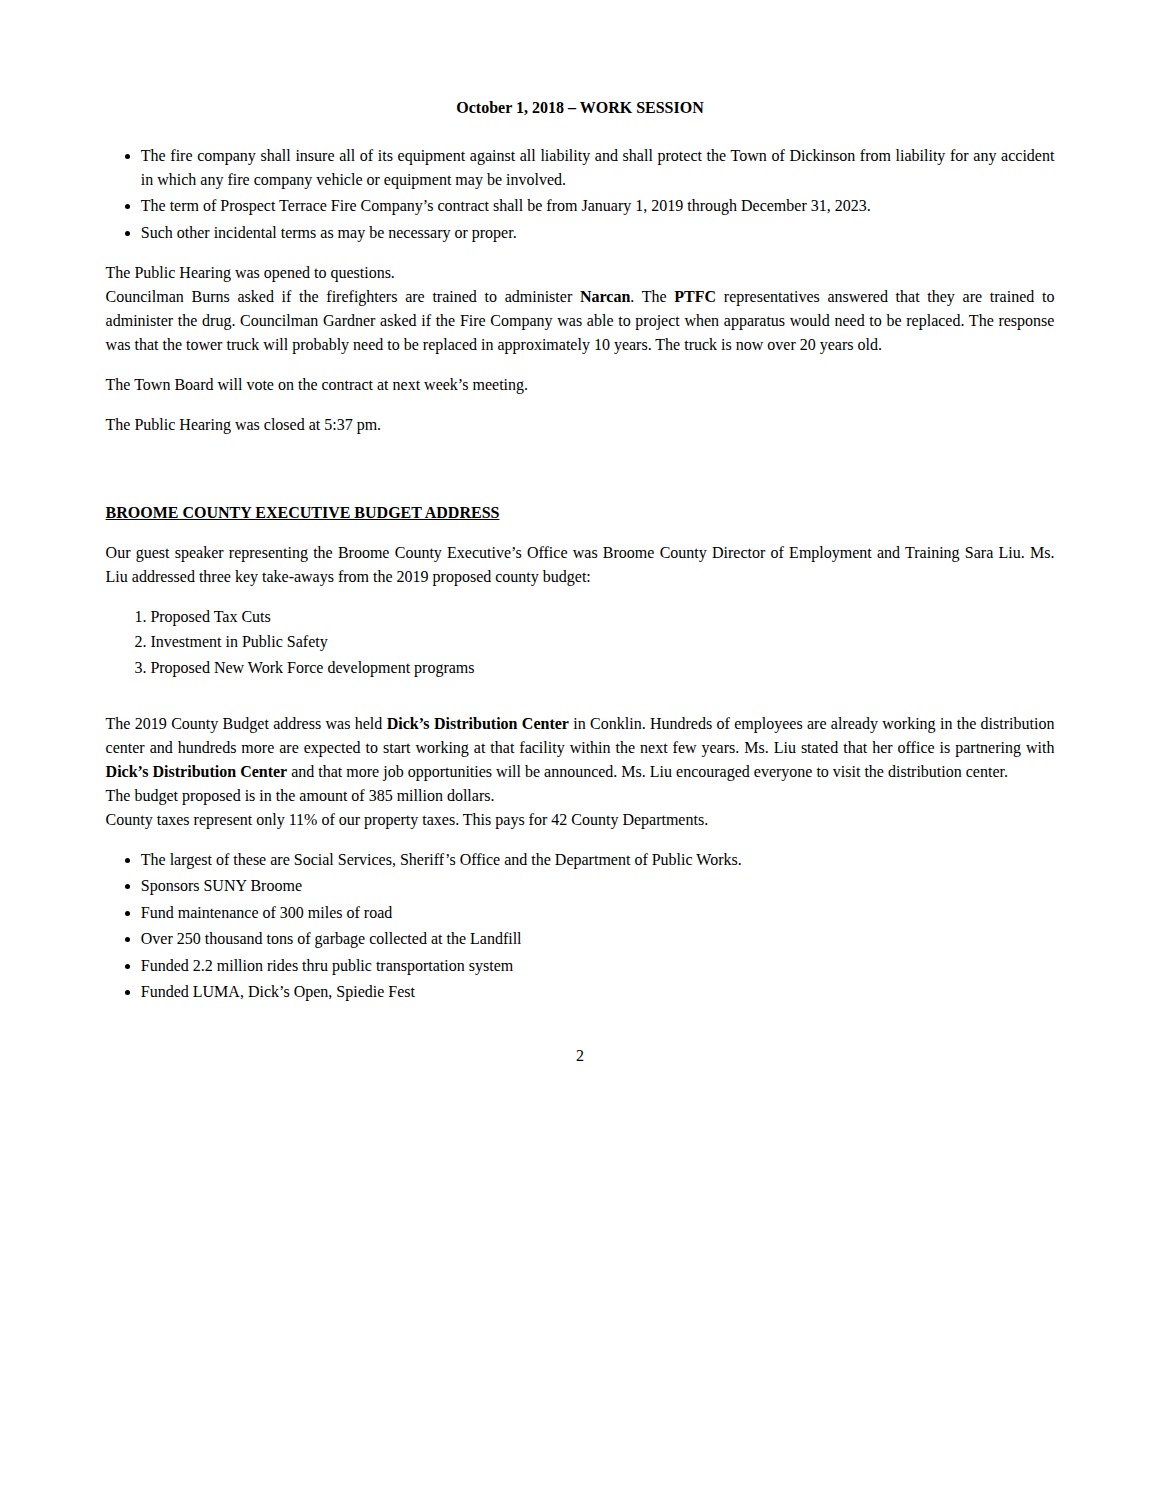October 1, 2018 – WORK SESSION
The fire company shall insure all of its equipment against all liability and shall protect the Town of Dickinson from liability for any accident in which any fire company vehicle or equipment may be involved.
The term of Prospect Terrace Fire Company’s contract shall be from January 1, 2019 through December 31, 2023.
Such other incidental terms as may be necessary or proper.
The Public Hearing was opened to questions.
Councilman Burns asked if the firefighters are trained to administer Narcan. The PTFC representatives answered that they are trained to administer the drug. Councilman Gardner asked if the Fire Company was able to project when apparatus would need to be replaced. The response was that the tower truck will probably need to be replaced in approximately 10 years. The truck is now over 20 years old.
The Town Board will vote on the contract at next week’s meeting.
The Public Hearing was closed at 5:37 pm.
BROOME COUNTY EXECUTIVE BUDGET ADDRESS
Our guest speaker representing the Broome County Executive’s Office was Broome County Director of Employment and Training Sara Liu. Ms. Liu addressed three key take-aways from the 2019 proposed county budget:
Proposed Tax Cuts
Investment in Public Safety
Proposed New Work Force development programs
The 2019 County Budget address was held Dick’s Distribution Center in Conklin. Hundreds of employees are already working in the distribution center and hundreds more are expected to start working at that facility within the next few years. Ms. Liu stated that her office is partnering with Dick’s Distribution Center and that more job opportunities will be announced. Ms. Liu encouraged everyone to visit the distribution center.
The budget proposed is in the amount of 385 million dollars.
County taxes represent only 11% of our property taxes. This pays for 42 County Departments.
The largest of these are Social Services, Sheriff’s Office and the Department of Public Works.
Sponsors SUNY Broome
Fund maintenance of 300 miles of road
Over 250 thousand tons of garbage collected at the Landfill
Funded 2.2 million rides thru public transportation system
Funded LUMA, Dick’s Open, Spiedie Fest
2